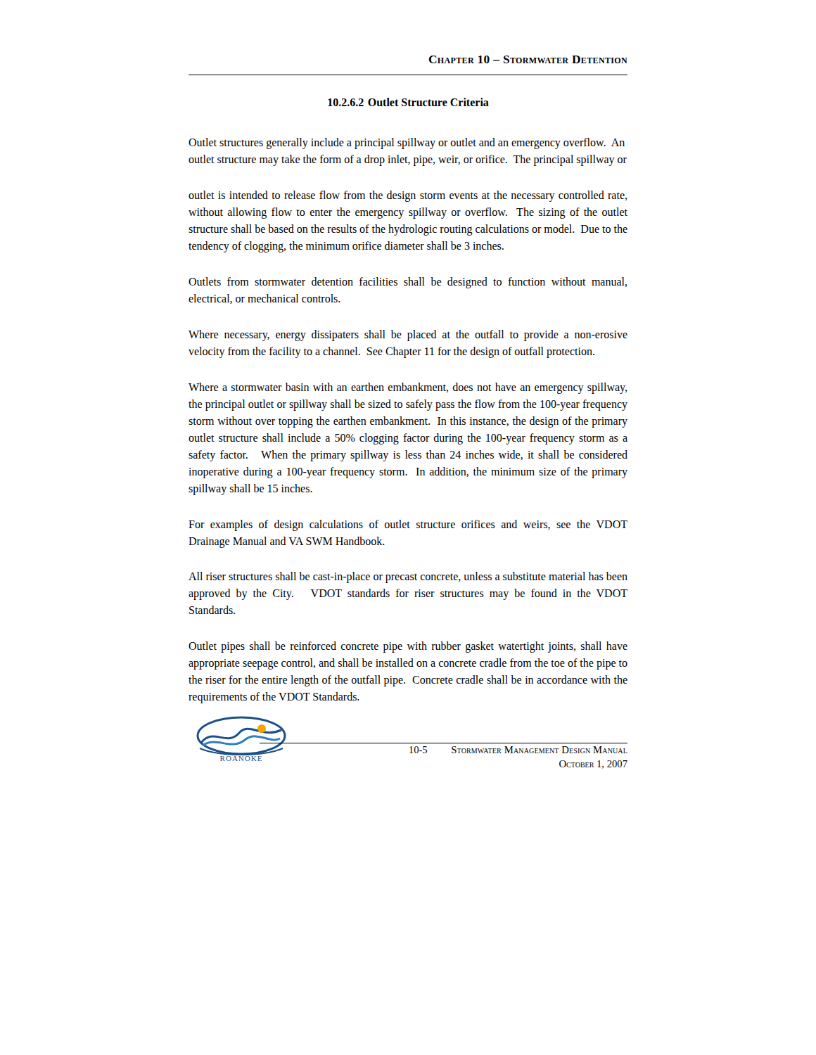Chapter 10 – Stormwater Detention
10.2.6.2 Outlet Structure Criteria
Outlet structures generally include a principal spillway or outlet and an emergency overflow. An outlet structure may take the form of a drop inlet, pipe, weir, or orifice. The principal spillway or
outlet is intended to release flow from the design storm events at the necessary controlled rate, without allowing flow to enter the emergency spillway or overflow. The sizing of the outlet structure shall be based on the results of the hydrologic routing calculations or model. Due to the tendency of clogging, the minimum orifice diameter shall be 3 inches.
Outlets from stormwater detention facilities shall be designed to function without manual, electrical, or mechanical controls.
Where necessary, energy dissipaters shall be placed at the outfall to provide a non-erosive velocity from the facility to a channel. See Chapter 11 for the design of outfall protection.
Where a stormwater basin with an earthen embankment, does not have an emergency spillway, the principal outlet or spillway shall be sized to safely pass the flow from the 100-year frequency storm without over topping the earthen embankment. In this instance, the design of the primary outlet structure shall include a 50% clogging factor during the 100-year frequency storm as a safety factor. When the primary spillway is less than 24 inches wide, it shall be considered inoperative during a 100-year frequency storm. In addition, the minimum size of the primary spillway shall be 15 inches.
For examples of design calculations of outlet structure orifices and weirs, see the VDOT Drainage Manual and VA SWM Handbook.
All riser structures shall be cast-in-place or precast concrete, unless a substitute material has been approved by the City. VDOT standards for riser structures may be found in the VDOT Standards.
Outlet pipes shall be reinforced concrete pipe with rubber gasket watertight joints, shall have appropriate seepage control, and shall be installed on a concrete cradle from the toe of the pipe to the riser for the entire length of the outfall pipe. Concrete cradle shall be in accordance with the requirements of the VDOT Standards.
ROANOKE
10-5 Stormwater Management Design Manual
October 1, 2007